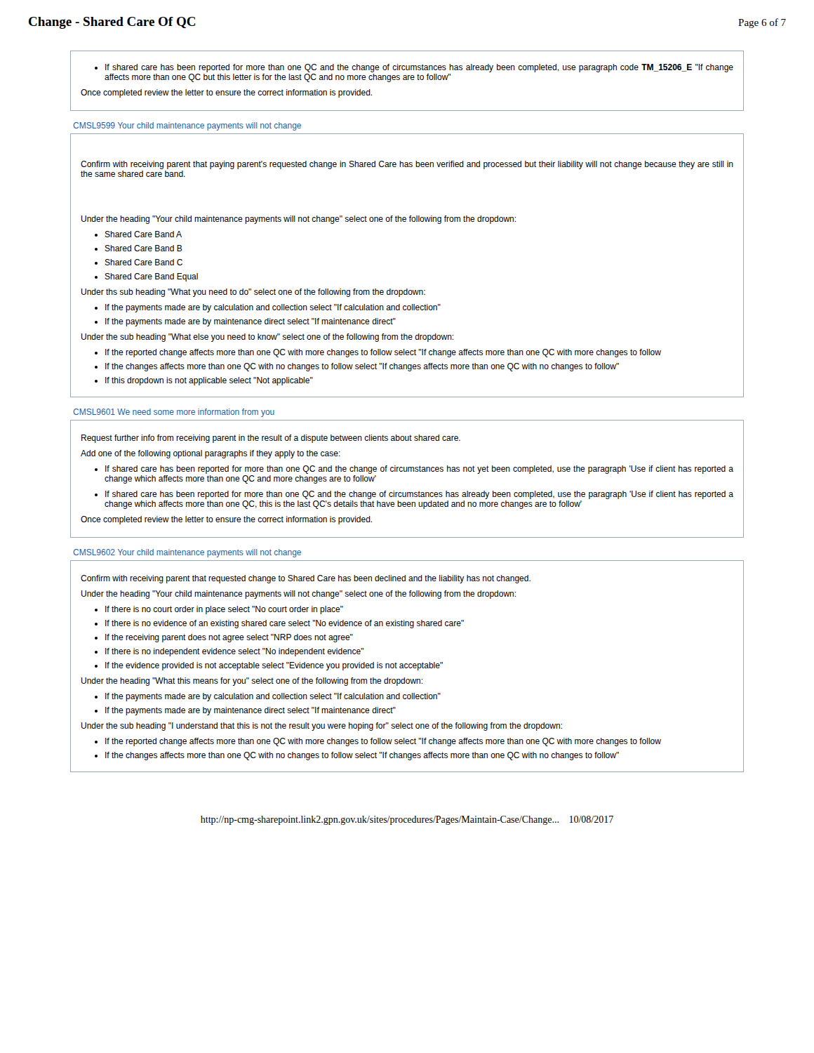Change - Shared Care Of QC
Page 6 of 7
If shared care has been reported for more than one QC and the change of circumstances has already been completed, use paragraph code TM_15206_E "If change affects more than one QC but this letter is for the last QC and no more changes are to follow"
Once completed review the letter to ensure the correct information is provided.
CMSL9599 Your child maintenance payments will not change
Confirm with receiving parent that paying parent's requested change in Shared Care has been verified and processed but their liability will not change because they are still in the same shared care band.
Under the heading "Your child maintenance payments will not change" select one of the following from the dropdown:
Shared Care Band A
Shared Care Band B
Shared Care Band C
Shared Care Band Equal
Under ths sub heading "What you need to do" select one of the following from the dropdown:
If the payments made are by calculation and collection select "If calculation and collection"
If the payments made are by maintenance direct select "If maintenance direct"
Under the sub heading "What else you need to know" select one of the following from the dropdown:
If the reported change affects more than one QC with more changes to follow select "If change affects more than one QC with more changes to follow
If the changes affects more than one QC with no changes to follow select "If changes affects more than one QC with no changes to follow"
If this dropdown is not applicable select "Not applicable"
CMSL9601 We need some more information from you
Request further info from receiving parent in the result of a dispute between clients about shared care.
Add one of the following optional paragraphs if they apply to the case:
If shared care has been reported for more than one QC and the change of circumstances has not yet been completed, use the paragraph 'Use if client has reported a change which affects more than one QC and more changes are to follow'
If shared care has been reported for more than one QC and the change of circumstances has already been completed, use the paragraph 'Use if client has reported a change which affects more than one QC, this is the last QC's details that have been updated and no more changes are to follow'
Once completed review the letter to ensure the correct information is provided.
CMSL9602 Your child maintenance payments will not change
Confirm with receiving parent that requested change to Shared Care has been declined and the liability has not changed.
Under the heading "Your child maintenance payments will not change" select one of the following from the dropdown:
If there is no court order in place select "No court order in place"
If there is no evidence of an existing shared care select "No evidence of an existing shared care"
If the receiving parent does not agree select "NRP does not agree"
If there is no independent evidence select "No independent evidence"
If the evidence provided is not acceptable select "Evidence you provided is not acceptable"
Under the heading "What this means for you" select one of the following from the dropdown:
If the payments made are by calculation and collection select "If calculation and collection"
If the payments made are by maintenance direct select "If maintenance direct"
Under the sub heading "I understand that this is not the result you were hoping for" select one of the following from the dropdown:
If the reported change affects more than one QC with more changes to follow select "If change affects more than one QC with more changes to follow
If the changes affects more than one QC with no changes to follow select "If changes affects more than one QC with no changes to follow"
http://np-cmg-sharepoint.link2.gpn.gov.uk/sites/procedures/Pages/Maintain-Case/Change... 10/08/2017